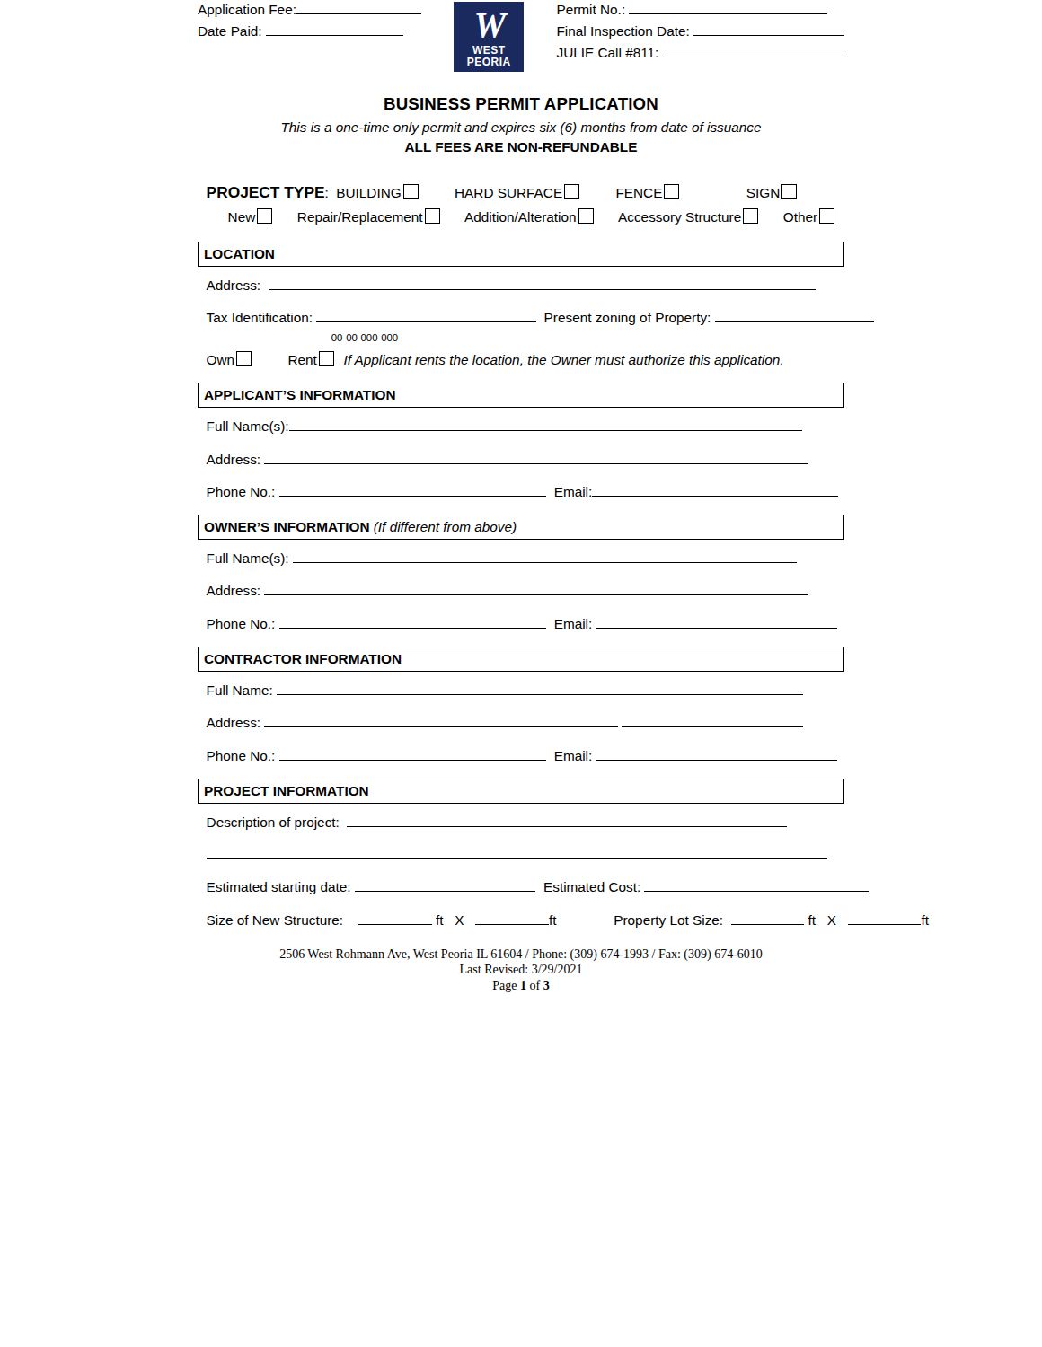Application Fee:
Date Paid:
W
WEST
PEORIA
Permit No.:
Final Inspection Date:
JULIE Call #811:
BUSINESS PERMIT APPLICATION
This is a one-time only permit and expires six (6) months from date of issuance
ALL FEES ARE NON-REFUNDABLE
PROJECT TYPE: BUILDING HARD SURFACE FENCE SIGN
New Repair/Replacement Addition/Alteration Accessory Structure Other
LOCATION
Address:
Tax Identification: Present zoning of Property:
00-00-000-000
Own Rent If Applicant rents the location, the Owner must authorize this application.
APPLICANT’S INFORMATION
Full Name(s):
Address:
Phone No.: Email:
OWNER’S INFORMATION (If different from above)
Full Name(s):
Address:
Phone No.: Email:
CONTRACTOR INFORMATION
Full Name:
Address:
Phone No.: Email:
PROJECT INFORMATION
Description of project:
Estimated starting date: Estimated Cost:
Size of New Structure: ft X ft Property Lot Size: ft X ft
2506 West Rohmann Ave, West Peoria IL 61604 / Phone: (309) 674-1993 / Fax: (309) 674-6010
Last Revised: 3/29/2021
Page 1 of 3